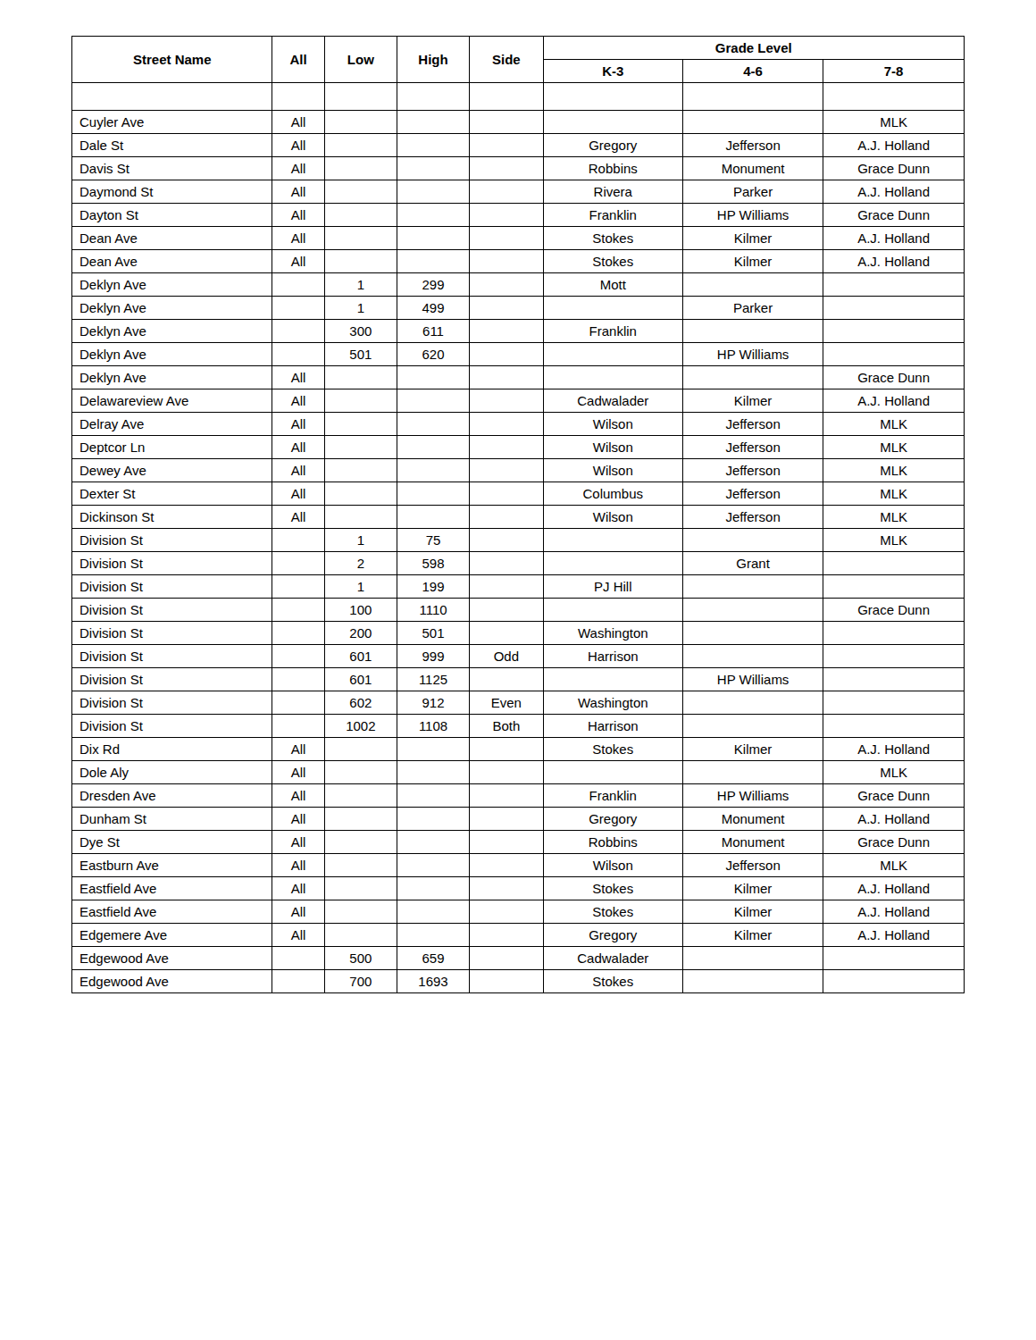| Street Name | All | Low | High | Side | Grade Level |
| --- | --- | --- | --- | --- | --- |
| K-3 | 4-6 | 7-8 |
| Cuyler Ave | All | | | | | | MLK |
| Dale St | All | | | | Gregory | Jefferson | A.J. Holland |
| Davis St | All | | | | Robbins | Monument | Grace Dunn |
| Daymond St | All | | | | Rivera | Parker | A.J. Holland |
| Dayton St | All | | | | Franklin | HP Williams | Grace Dunn |
| Dean Ave | All | | | | Stokes | Kilmer | A.J. Holland |
| Dean Ave | All | | | | Stokes | Kilmer | A.J. Holland |
| Deklyn Ave | | 1 | 299 | | Mott | | |
| Deklyn Ave | | 1 | 499 | | | Parker | |
| Deklyn Ave | | 300 | 611 | | Franklin | | |
| Deklyn Ave | | 501 | 620 | | | HP Williams | |
| Deklyn Ave | All | | | | | | Grace Dunn |
| Delawareview Ave | All | | | | Cadwalader | Kilmer | A.J. Holland |
| Delray Ave | All | | | | Wilson | Jefferson | MLK |
| Deptcor Ln | All | | | | Wilson | Jefferson | MLK |
| Dewey Ave | All | | | | Wilson | Jefferson | MLK |
| Dexter St | All | | | | Columbus | Jefferson | MLK |
| Dickinson St | All | | | | Wilson | Jefferson | MLK |
| Division St | | 1 | 75 | | | | MLK |
| Division St | | 2 | 598 | | | Grant | |
| Division St | | 1 | 199 | | PJ Hill | | |
| Division St | | 100 | 1110 | | | | Grace Dunn |
| Division St | | 200 | 501 | | Washington | | |
| Division St | | 601 | 999 | Odd | Harrison | | |
| Division St | | 601 | 1125 | | | HP Williams | |
| Division St | | 602 | 912 | Even | Washington | | |
| Division St | | 1002 | 1108 | Both | Harrison | | |
| Dix Rd | All | | | | Stokes | Kilmer | A.J. Holland |
| Dole Aly | All | | | | | | MLK |
| Dresden Ave | All | | | | Franklin | HP Williams | Grace Dunn |
| Dunham St | All | | | | Gregory | Monument | A.J. Holland |
| Dye St | All | | | | Robbins | Monument | Grace Dunn |
| Eastburn Ave | All | | | | Wilson | Jefferson | MLK |
| Eastfield Ave | All | | | | Stokes | Kilmer | A.J. Holland |
| Eastfield Ave | All | | | | Stokes | Kilmer | A.J. Holland |
| Edgemere Ave | All | | | | Gregory | Kilmer | A.J. Holland |
| Edgewood Ave | | 500 | 659 | | Cadwalader | | |
| Edgewood Ave | | 700 | 1693 | | Stokes | | |